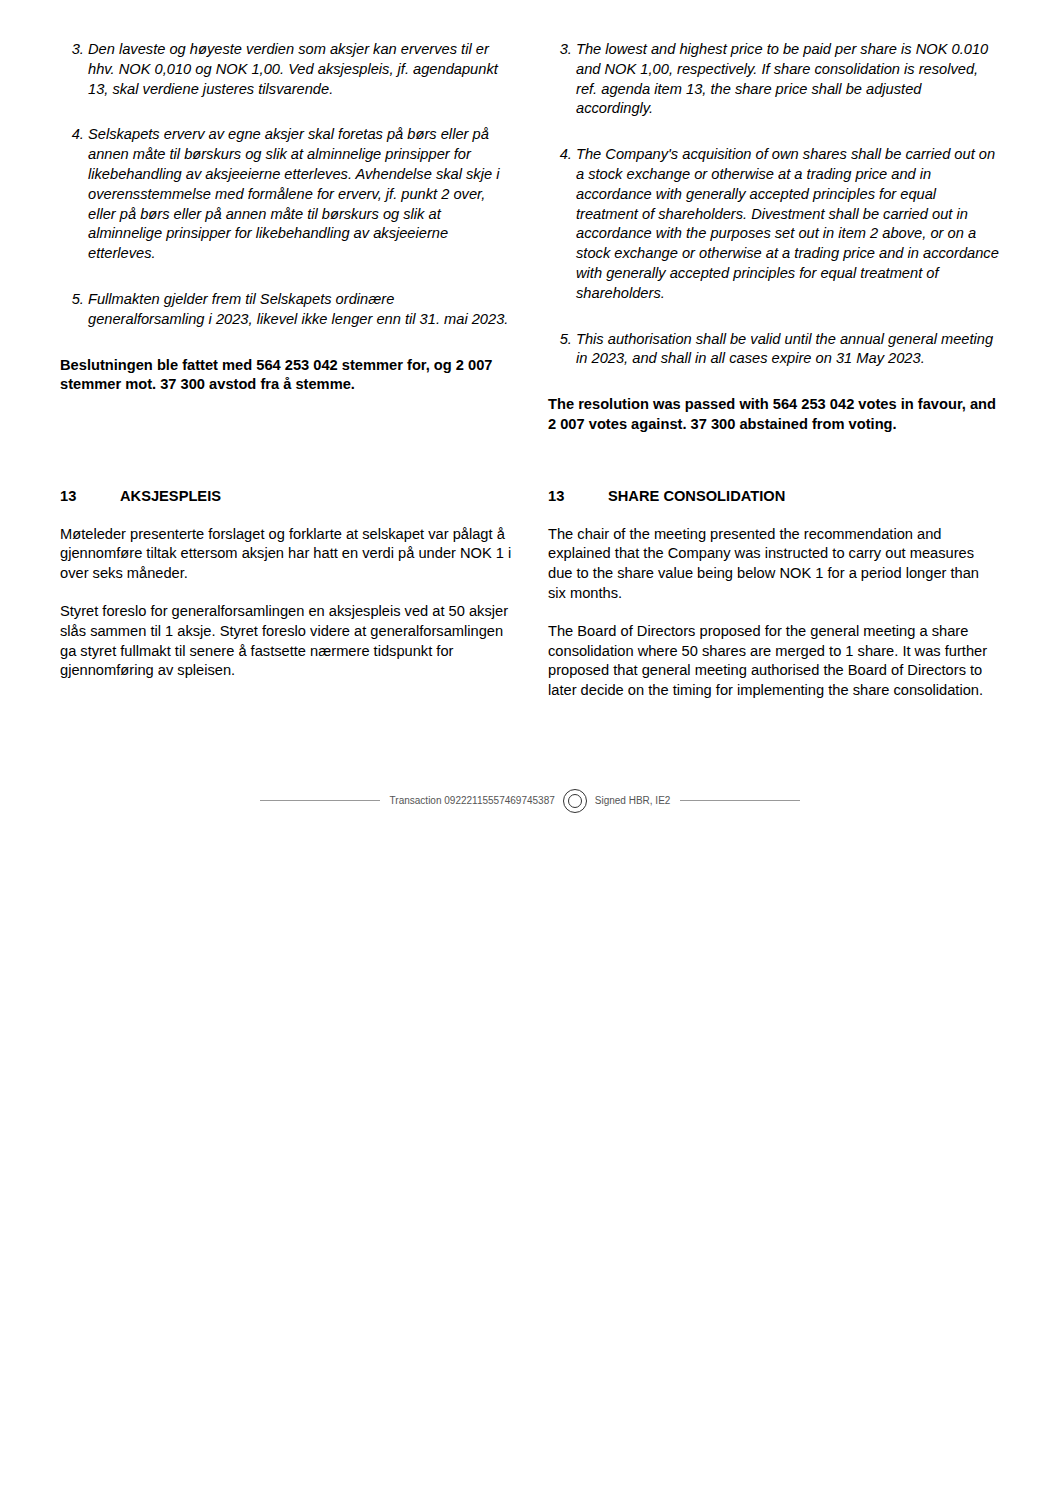| Den laveste og høyeste verdien som aksjer kan erverves til er hhv. NOK 0,010 og NOK 1,00. Ved aksjespleis, jf. agendapunkt 13, skal verdiene justeres tilsvarende. Selskapets erverv av egne aksjer skal foretas på børs eller på annen måte til børskurs og slik at alminnelige prinsipper for likebehandling av aksjeeierne etterleves. Avhendelse skal skje i overensstemmelse med formålene for erverv, jf. punkt 2 over, eller på børs eller på annen måte til børskurs og slik at alminnelige prinsipper for likebehandling av aksjeeierne etterleves. Fullmakten gjelder frem til Selskapets ordinære generalforsamling i 2023, likevel ikke lenger enn til 31. mai 2023. Beslutningen ble fattet med 564 253 042 stemmer for, og 2 007 stemmer mot. 37 300 avstod fra å stemme. | The lowest and highest price to be paid per share is NOK 0.010 and NOK 1,00, respectively. If share consolidation is resolved, ref. agenda item 13, the share price shall be adjusted accordingly. The Company's acquisition of own shares shall be carried out on a stock exchange or otherwise at a trading price and in accordance with generally accepted principles for equal treatment of shareholders. Divestment shall be carried out in accordance with the purposes set out in item 2 above, or on a stock exchange or otherwise at a trading price and in accordance with generally accepted principles for equal treatment of shareholders. This authorisation shall be valid until the annual general meeting in 2023, and shall in all cases expire on 31 May 2023. The resolution was passed with 564 253 042 votes in favour, and 2 007 votes against. 37 300 abstained from voting. |
| 13 AKSJESPLEIS Møteleder presenterte forslaget og forklarte at selskapet var pålagt å gjennomføre tiltak ettersom aksjen har hatt en verdi på under NOK 1 i over seks måneder. Styret foreslo for generalforsamlingen en aksjespleis ved at 50 aksjer slås sammen til 1 aksje. Styret foreslo videre at generalforsamlingen ga styret fullmakt til senere å fastsette nærmere tidspunkt for gjennomføring av spleisen. | 13 SHARE CONSOLIDATION The chair of the meeting presented the recommendation and explained that the Company was instructed to carry out measures due to the share value being below NOK 1 for a period longer than six months. The Board of Directors proposed for the general meeting a share consolidation where 50 shares are merged to 1 share. It was further proposed that general meeting authorised the Board of Directors to later decide on the timing for implementing the share consolidation. |
Transaction 09222115557469745387 Signed HBR, IE2